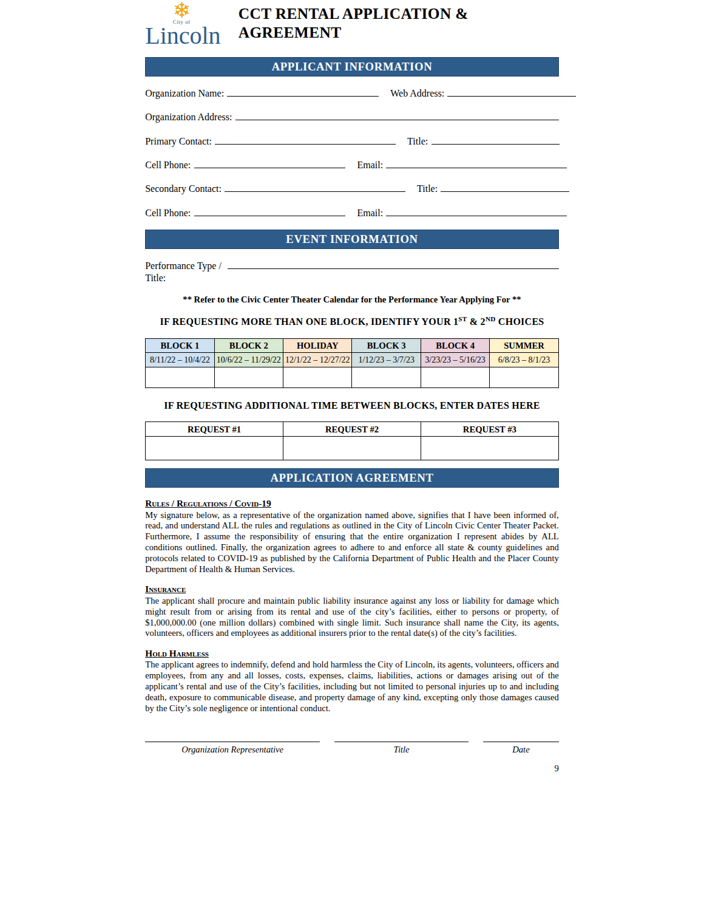❄ City of Lincoln
CCT RENTAL APPLICATION & AGREEMENT
APPLICANT INFORMATION
Organization Name:
Web Address:
Organization Address:
Primary Contact:
Title:
Cell Phone:
Email:
Secondary Contact:
Title:
Cell Phone:
Email:
EVENT INFORMATION
Performance Type / Title:
** Refer to the Civic Center Theater Calendar for the Performance Year Applying For **
IF REQUESTING MORE THAN ONE BLOCK, IDENTIFY YOUR 1ST & 2ND CHOICES
| BLOCK 1 | BLOCK 2 | HOLIDAY | BLOCK 3 | BLOCK 4 | SUMMER |
| --- | --- | --- | --- | --- | --- |
| 8/11/22 – 10/4/22 | 10/6/22 – 11/29/22 | 12/1/22 – 12/27/22 | 1/12/23 – 3/7/23 | 3/23/23 – 5/16/23 | 6/8/23 – 8/1/23 |
IF REQUESTING ADDITIONAL TIME BETWEEN BLOCKS, ENTER DATES HERE
| REQUEST #1 | REQUEST #2 | REQUEST #3 |
| --- | --- | --- |
APPLICATION AGREEMENT
Rules / Regulations / Covid-19
My signature below, as a representative of the organization named above, signifies that I have been informed of, read, and understand ALL the rules and regulations as outlined in the City of Lincoln Civic Center Theater Packet. Furthermore, I assume the responsibility of ensuring that the entire organization I represent abides by ALL conditions outlined. Finally, the organization agrees to adhere to and enforce all state & county guidelines and protocols related to COVID-19 as published by the California Department of Public Health and the Placer County Department of Health & Human Services.
Insurance
The applicant shall procure and maintain public liability insurance against any loss or liability for damage which might result from or arising from its rental and use of the city’s facilities, either to persons or property, of $1,000,000.00 (one million dollars) combined with single limit. Such insurance shall name the City, its agents, volunteers, officers and employees as additional insurers prior to the rental date(s) of the city’s facilities.
Hold Harmless
The applicant agrees to indemnify, defend and hold harmless the City of Lincoln, its agents, volunteers, officers and employees, from any and all losses, costs, expenses, claims, liabilities, actions or damages arising out of the applicant’s rental and use of the City’s facilities, including but not limited to personal injuries up to and including death, exposure to communicable disease, and property damage of any kind, excepting only those damages caused by the City’s sole negligence or intentional conduct.
Organization Representative
Title
Date
9